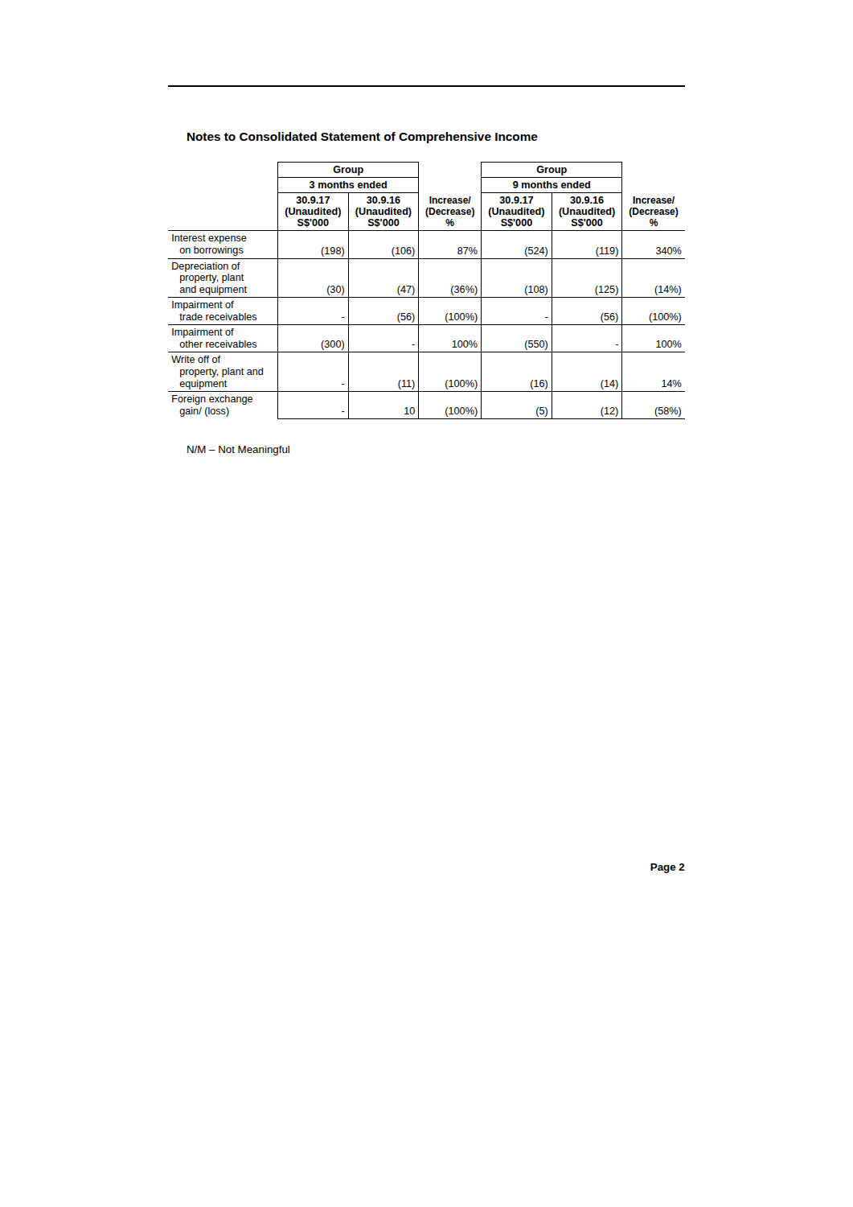Notes to Consolidated Statement of Comprehensive Income
| | Group | | Group | |
| --- | --- | --- | --- | --- |
| 3 months ended | 9 months ended |
| 30.9.17 (Unaudited) S$'000 | 30.9.16 (Unaudited) S$'000 | Increase/ (Decrease) % | 30.9.17 (Unaudited) S$'000 | 30.9.16 (Unaudited) S$'000 | Increase/ (Decrease) % |
| Interest expense on borrowings | (198) | (106) | 87% | (524) | (119) | 340% |
| Depreciation of property, plant and equipment | (30) | (47) | (36%) | (108) | (125) | (14%) |
| Impairment of trade receivables | - | (56) | (100%) | - | (56) | (100%) |
| Impairment of other receivables | (300) | - | 100% | (550) | - | 100% |
| Write off of property, plant and equipment | - | (11) | (100%) | (16) | (14) | 14% |
| Foreign exchange gain/ (loss) | - | 10 | (100%) | (5) | (12) | (58%) |
N/M – Not Meaningful
Page 2